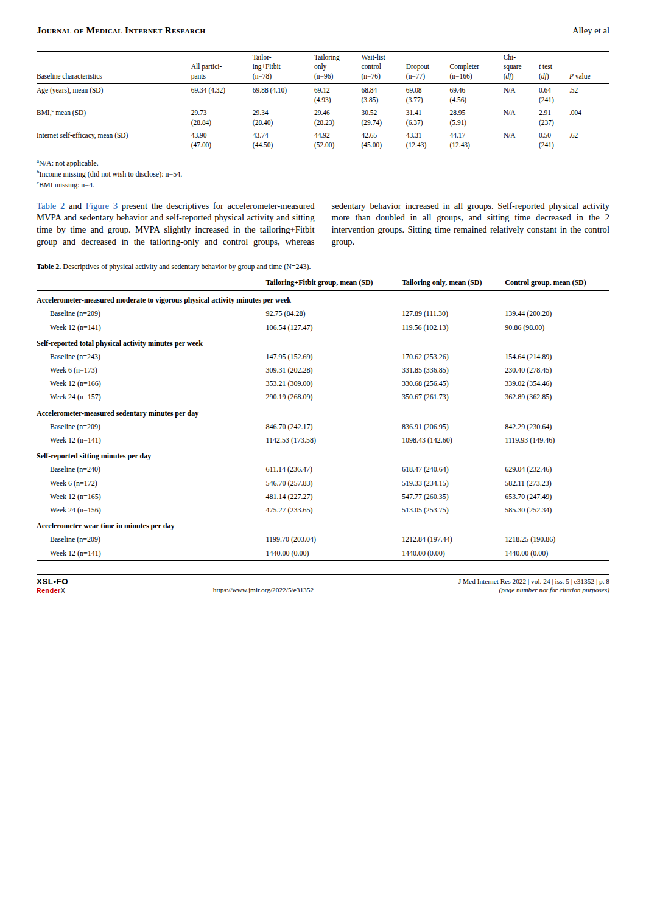Journal of Medical Internet Research Alley et al
| Baseline characteristics | All partici- pants | Tailor- ing+Fitbit (n=78) | Tailoring only (n=96) | Wait-list control (n=76) | Dropout (n=77) | Completer (n=166) | Chi- square ( df ) | t test ( df ) | P value |
| --- | --- | --- | --- | --- | --- | --- | --- | --- | --- |
| Age (years), mean (SD) | 69.34 (4.32) | 69.88 (4.10) | 69.12 (4.93) | 68.84 (3.85) | 69.08 (3.77) | 69.46 (4.56) | N/A | 0.64 (241) | .52 |
| BMI, c mean (SD) | 29.73 (28.84) | 29.34 (28.40) | 29.46 (28.23) | 30.52 (29.74) | 31.41 (6.37) | 28.95 (5.91) | N/A | 2.91 (237) | .004 |
| Internet self-efficacy, mean (SD) | 43.90 (47.00) | 43.74 (44.50) | 44.92 (52.00) | 42.65 (45.00) | 43.31 (12.43) | 44.17 (12.43) | N/A | 0.50 (241) | .62 |
aN/A: not applicable.
bIncome missing (did not wish to disclose): n=54.
cBMI missing: n=4.
Table 2 and Figure 3 present the descriptives for accelerometer-measured MVPA and sedentary behavior and self-reported physical activity and sitting time by time and group. MVPA slightly increased in the tailoring+Fitbit group and decreased in the tailoring-only and control groups, whereas sedentary behavior increased in all groups. Self-reported physical activity more than doubled in all groups, and sitting time decreased in the 2 intervention groups. Sitting time remained relatively constant in the control group.
Table 2. Descriptives of physical activity and sedentary behavior by group and time (N=243).
| | Tailoring+Fitbit group, mean (SD) | Tailoring only, mean (SD) | Control group, mean (SD) |
| --- | --- | --- | --- |
| Accelerometer-measured moderate to vigorous physical activity minutes per week |
| Baseline (n=209) | 92.75 (84.28) | 127.89 (111.30) | 139.44 (200.20) |
| Week 12 (n=141) | 106.54 (127.47) | 119.56 (102.13) | 90.86 (98.00) |
| Self-reported total physical activity minutes per week |
| Baseline (n=243) | 147.95 (152.69) | 170.62 (253.26) | 154.64 (214.89) |
| Week 6 (n=173) | 309.31 (202.28) | 331.85 (336.85) | 230.40 (278.45) |
| Week 12 (n=166) | 353.21 (309.00) | 330.68 (256.45) | 339.02 (354.46) |
| Week 24 (n=157) | 290.19 (268.09) | 350.67 (261.73) | 362.89 (362.85) |
| Accelerometer-measured sedentary minutes per day |
| Baseline (n=209) | 846.70 (242.17) | 836.91 (206.95) | 842.29 (230.64) |
| Week 12 (n=141) | 1142.53 (173.58) | 1098.43 (142.60) | 1119.93 (149.46) |
| Self-reported sitting minutes per day |
| Baseline (n=240) | 611.14 (236.47) | 618.47 (240.64) | 629.04 (232.46) |
| Week 6 (n=172) | 546.70 (257.83) | 519.33 (234.15) | 582.11 (273.23) |
| Week 12 (n=165) | 481.14 (227.27) | 547.77 (260.35) | 653.70 (247.49) |
| Week 24 (n=156) | 475.27 (233.65) | 513.05 (253.75) | 585.30 (252.34) |
| Accelerometer wear time in minutes per day |
| Baseline (n=209) | 1199.70 (203.04) | 1212.84 (197.44) | 1218.25 (190.86) |
| Week 12 (n=141) | 1440.00 (0.00) | 1440.00 (0.00) | 1440.00 (0.00) |
XSL•FO
Render X
https://www.jmir.org/2022/5/e31352
J Med Internet Res 2022 | vol. 24 | iss. 5 | e31352 | p. 8
(page number not for citation purposes)